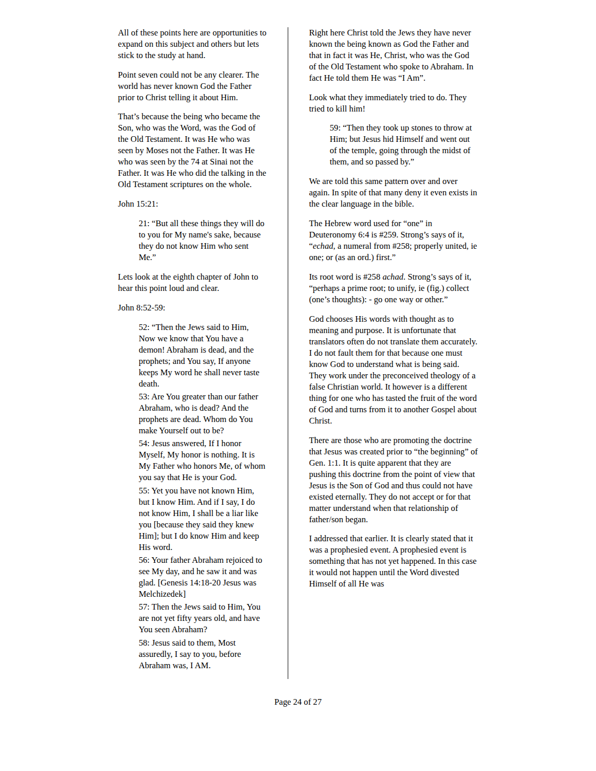All of these points here are opportunities to expand on this subject and others but lets stick to the study at hand.
Point seven could not be any clearer. The world has never known God the Father prior to Christ telling it about Him.
That’s because the being who became the Son, who was the Word, was the God of the Old Testament. It was He who was seen by Moses not the Father. It was He who was seen by the 74 at Sinai not the Father. It was He who did the talking in the Old Testament scriptures on the whole.
John 15:21:
21: “But all these things they will do to you for My name's sake, because they do not know Him who sent Me.”
Lets look at the eighth chapter of John to hear this point loud and clear.
John 8:52-59:
52: “Then the Jews said to Him, Now we know that You have a demon! Abraham is dead, and the prophets; and You say, If anyone keeps My word he shall never taste death.
53: Are You greater than our father Abraham, who is dead? And the prophets are dead. Whom do You make Yourself out to be?
54: Jesus answered, If I honor Myself, My honor is nothing. It is My Father who honors Me, of whom you say that He is your God.
55: Yet you have not known Him, but I know Him. And if I say, I do not know Him, I shall be a liar like you [because they said they knew Him]; but I do know Him and keep His word.
56: Your father Abraham rejoiced to see My day, and he saw it and was glad. [Genesis 14:18-20 Jesus was Melchizedek]
57: Then the Jews said to Him, You are not yet fifty years old, and have You seen Abraham?
58: Jesus said to them, Most assuredly, I say to you, before Abraham was, I AM.
Right here Christ told the Jews they have never known the being known as God the Father and that in fact it was He, Christ, who was the God of the Old Testament who spoke to Abraham. In fact He told them He was “I Am”.
Look what they immediately tried to do. They tried to kill him!
59: “Then they took up stones to throw at Him; but Jesus hid Himself and went out of the temple, going through the midst of them, and so passed by.”
We are told this same pattern over and over again. In spite of that many deny it even exists in the clear language in the bible.
The Hebrew word used for “one” in Deuteronomy 6:4 is #259. Strong’s says of it, “echad, a numeral from #258; properly united, ie one; or (as an ord.) first.”
Its root word is #258 achad. Strong’s says of it, “perhaps a prime root; to unify, ie (fig.) collect (one’s thoughts): - go one way or other.”
God chooses His words with thought as to meaning and purpose. It is unfortunate that translators often do not translate them accurately. I do not fault them for that because one must know God to understand what is being said. They work under the preconceived theology of a false Christian world. It however is a different thing for one who has tasted the fruit of the word of God and turns from it to another Gospel about Christ.
There are those who are promoting the doctrine that Jesus was created prior to “the beginning” of Gen. 1:1. It is quite apparent that they are pushing this doctrine from the point of view that Jesus is the Son of God and thus could not have existed eternally. They do not accept or for that matter understand when that relationship of father/son began.
I addressed that earlier. It is clearly stated that it was a prophesied event. A prophesied event is something that has not yet happened. In this case it would not happen until the Word divested Himself of all He was
Page 24 of 27